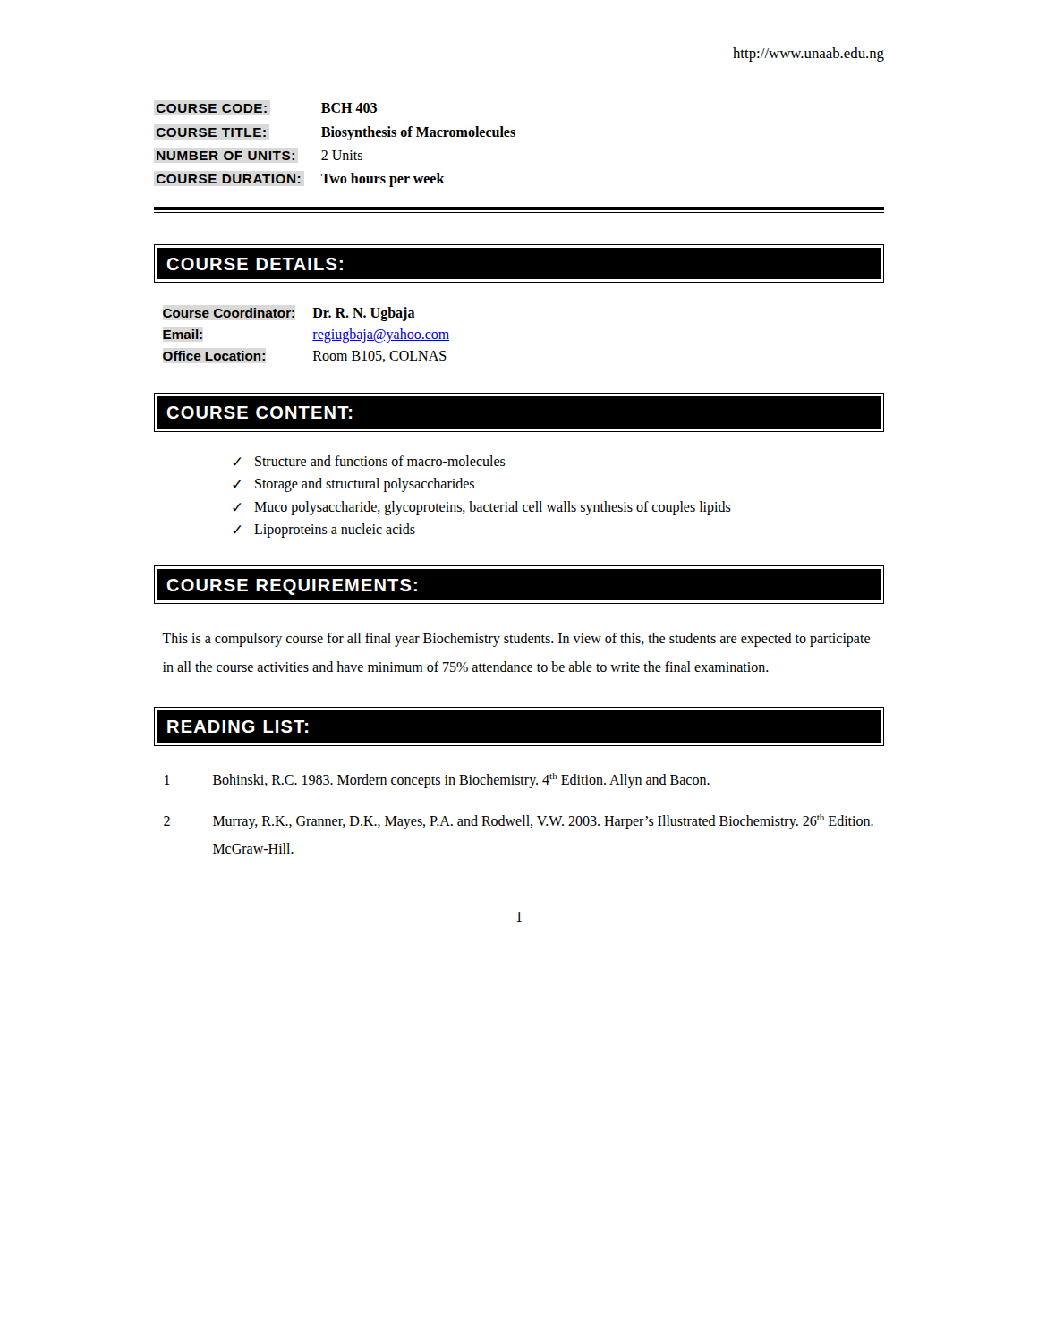http://www.unaab.edu.ng
| Course Code: | BCH 403 |
| Course Title: | Biosynthesis of Macromolecules |
| Number of Units: | 2 Units |
| Course Duration: | Two hours per week |
Course Details:
| Course Coordinator: | Dr. R. N. Ugbaja |
| Email: | regiugbaja@yahoo.com |
| Office Location: | Room B105, COLNAS |
Course Content:
Structure and functions of macro-molecules
Storage and structural polysaccharides
Muco polysaccharide, glycoproteins, bacterial cell walls synthesis of couples lipids
Lipoproteins a nucleic acids
Course Requirements:
This is a compulsory course for all final year Biochemistry students. In view of this, the students are expected to participate in all the course activities and have minimum of 75% attendance to be able to write the final examination.
Reading List:
| 1 | Bohinski, R.C. 1983. Mordern concepts in Biochemistry. 4 th Edition. Allyn and Bacon. |
| 2 | Murray, R.K., Granner, D.K., Mayes, P.A. and Rodwell, V.W. 2003. Harper’s Illustrated Biochemistry. 26 th Edition. McGraw-Hill. |
1